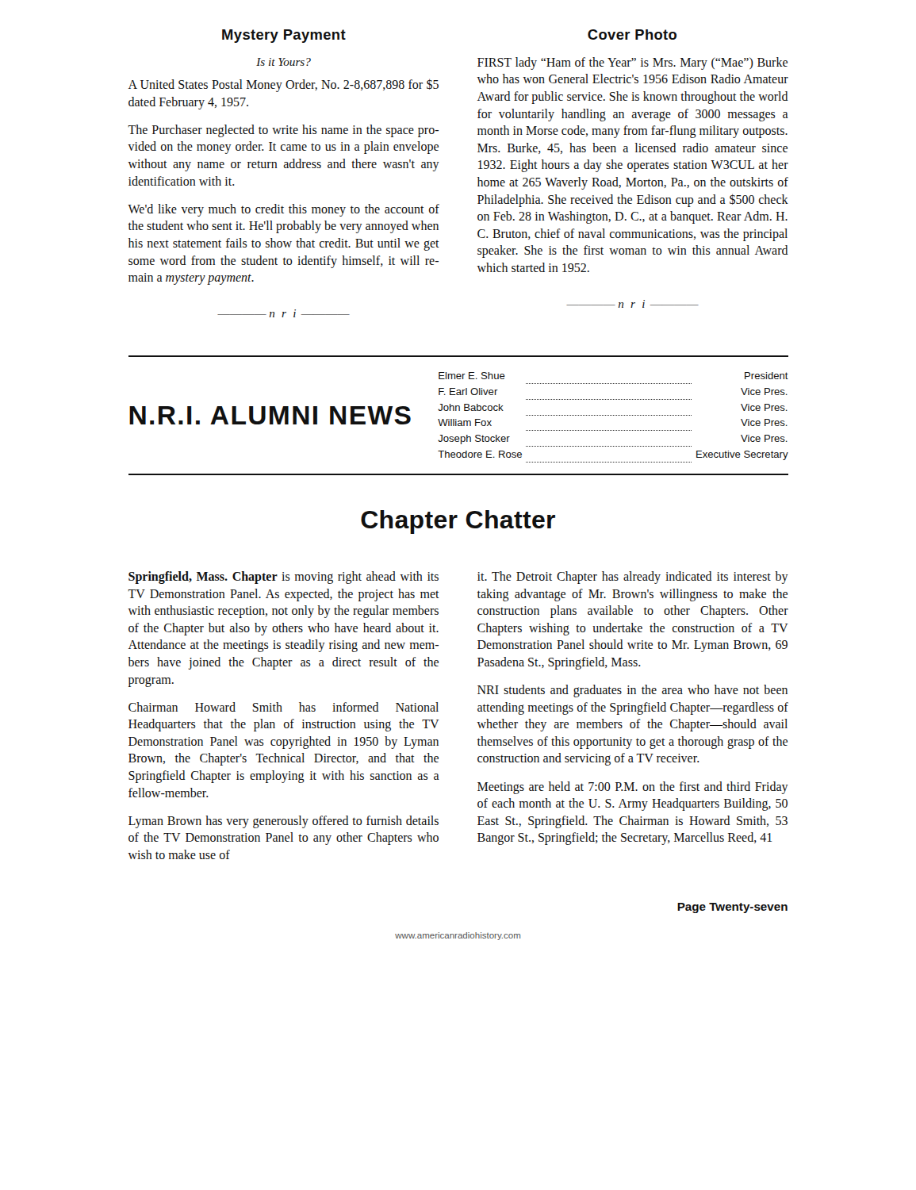Mystery Payment
Is it Yours?
A United States Postal Money Order, No. 2-8,687,898 for $5 dated February 4, 1957.
The Purchaser neglected to write his name in the space provided on the money order. It came to us in a plain envelope without any name or return address and there wasn't any identification with it.
We'd like very much to credit this money to the account of the student who sent it. He'll probably be very annoyed when his next statement fails to show that credit. But until we get some word from the student to identify himself, it will remain a mystery payment.
n r i
Cover Photo
FIRST lady “Ham of the Year” is Mrs. Mary (“Mae”) Burke who has won General Electric's 1956 Edison Radio Amateur Award for public service. She is known throughout the world for voluntarily handling an average of 3000 messages a month in Morse code, many from far-flung military outposts. Mrs. Burke, 45, has been a licensed radio amateur since 1932. Eight hours a day she operates station W3CUL at her home at 265 Waverly Road, Morton, Pa., on the outskirts of Philadelphia. She received the Edison cup and a $500 check on Feb. 28 in Washington, D. C., at a banquet. Rear Adm. H. C. Bruton, chief of naval communications, was the principal speaker. She is the first woman to win this annual Award which started in 1952.
n r i
N.R.I. ALUMNI NEWS
| Elmer E. Shue | | President |
| F. Earl Oliver | | Vice Pres. |
| John Babcock | | Vice Pres. |
| William Fox | | Vice Pres. |
| Joseph Stocker | | Vice Pres. |
| Theodore E. Rose | | Executive Secretary |
Chapter Chatter
Springfield, Mass. Chapter is moving right ahead with its TV Demonstration Panel. As expected, the project has met with enthusiastic reception, not only by the regular members of the Chapter but also by others who have heard about it. Attendance at the meetings is steadily rising and new members have joined the Chapter as a direct result of the program.
Chairman Howard Smith has informed National Headquarters that the plan of instruction using the TV Demonstration Panel was copyrighted in 1950 by Lyman Brown, the Chapter's Technical Director, and that the Springfield Chapter is employing it with his sanction as a fellow-member.
Lyman Brown has very generously offered to furnish details of the TV Demonstration Panel to any other Chapters who wish to make use of
it. The Detroit Chapter has already indicated its interest by taking advantage of Mr. Brown's willingness to make the construction plans available to other Chapters. Other Chapters wishing to undertake the construction of a TV Demonstration Panel should write to Mr. Lyman Brown, 69 Pasadena St., Springfield, Mass.
NRI students and graduates in the area who have not been attending meetings of the Springfield Chapter—regardless of whether they are members of the Chapter—should avail themselves of this opportunity to get a thorough grasp of the construction and servicing of a TV receiver.
Meetings are held at 7:00 P.M. on the first and third Friday of each month at the U. S. Army Headquarters Building, 50 East St., Springfield. The Chairman is Howard Smith, 53 Bangor St., Springfield; the Secretary, Marcellus Reed, 41
Page Twenty-seven
www.americanradiohistory.com